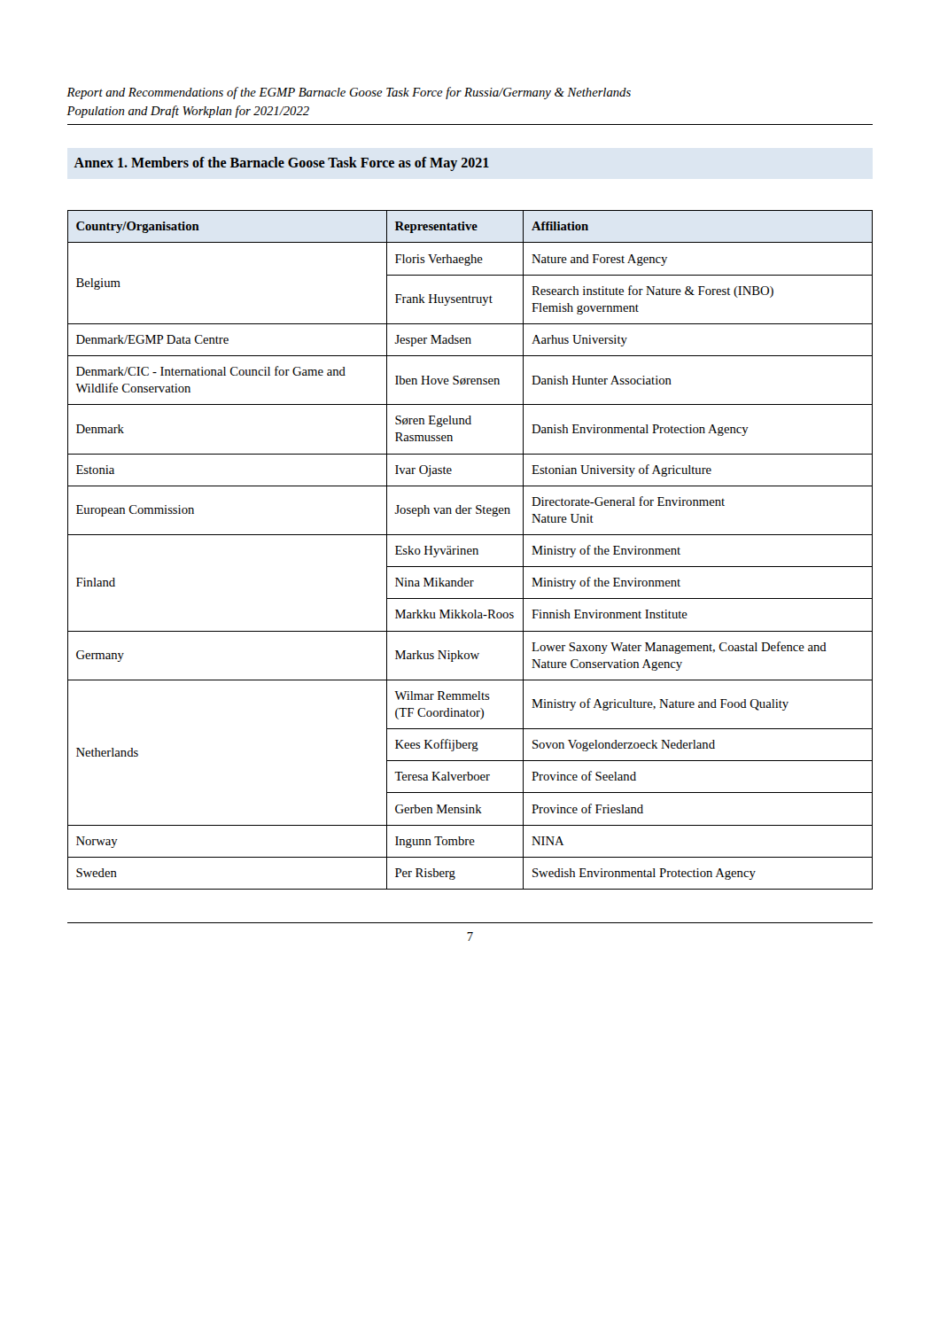Report and Recommendations of the EGMP Barnacle Goose Task Force for Russia/Germany & Netherlands
Population and Draft Workplan for 2021/2022
Annex 1. Members of the Barnacle Goose Task Force as of May 2021
| Country/Organisation | Representative | Affiliation |
| --- | --- | --- |
| Belgium | Floris Verhaeghe | Nature and Forest Agency |
| Frank Huysentruyt | Research institute for Nature & Forest (INBO) Flemish government |
| Denmark/EGMP Data Centre | Jesper Madsen | Aarhus University |
| Denmark/CIC - International Council for Game and Wildlife Conservation | Iben Hove Sørensen | Danish Hunter Association |
| Denmark | Søren Egelund Rasmussen | Danish Environmental Protection Agency |
| Estonia | Ivar Ojaste | Estonian University of Agriculture |
| European Commission | Joseph van der Stegen | Directorate-General for Environment Nature Unit |
| Finland | Esko Hyvärinen | Ministry of the Environment |
| Nina Mikander | Ministry of the Environment |
| Markku Mikkola-Roos | Finnish Environment Institute |
| Germany | Markus Nipkow | Lower Saxony Water Management, Coastal Defence and Nature Conservation Agency |
| Netherlands | Wilmar Remmelts (TF Coordinator) | Ministry of Agriculture, Nature and Food Quality |
| Kees Koffijberg | Sovon Vogelonderzoeck Nederland |
| Teresa Kalverboer | Province of Seeland |
| Gerben Mensink | Province of Friesland |
| Norway | Ingunn Tombre | NINA |
| Sweden | Per Risberg | Swedish Environmental Protection Agency |
7